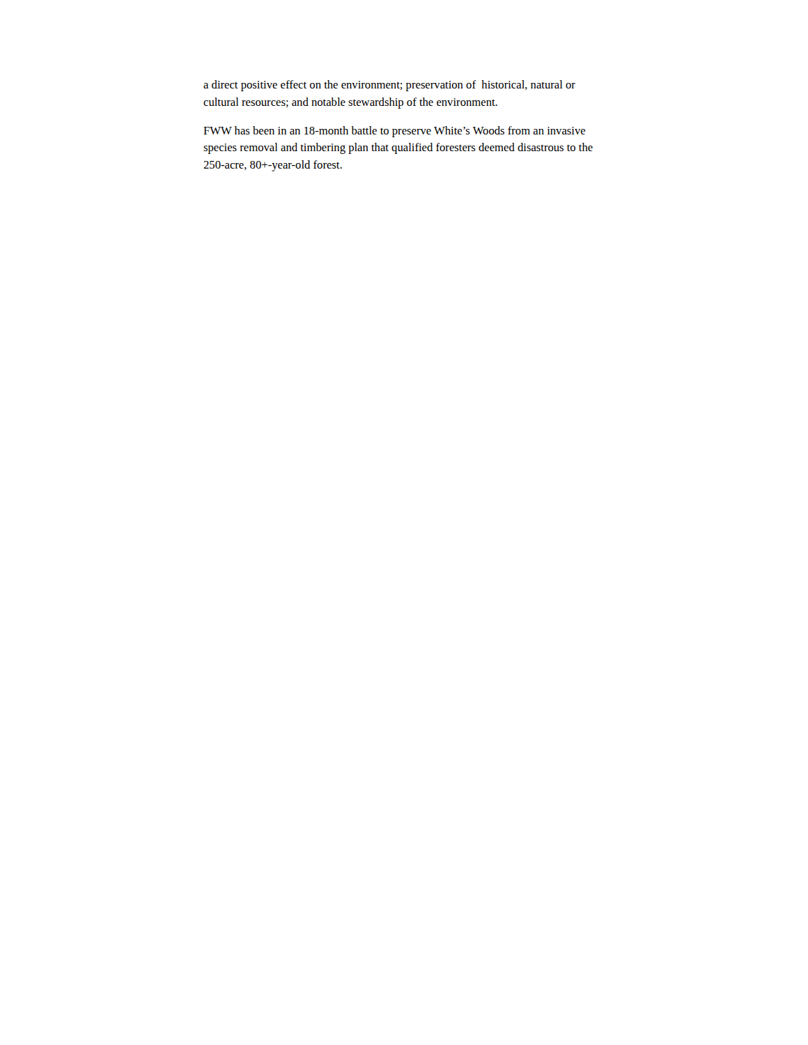a direct positive effect on the environment; preservation of historical, natural or cultural resources; and notable stewardship of the environment.
FWW has been in an 18-month battle to preserve White’s Woods from an invasive species removal and timbering plan that qualified foresters deemed disastrous to the 250-acre, 80+-year-old forest.